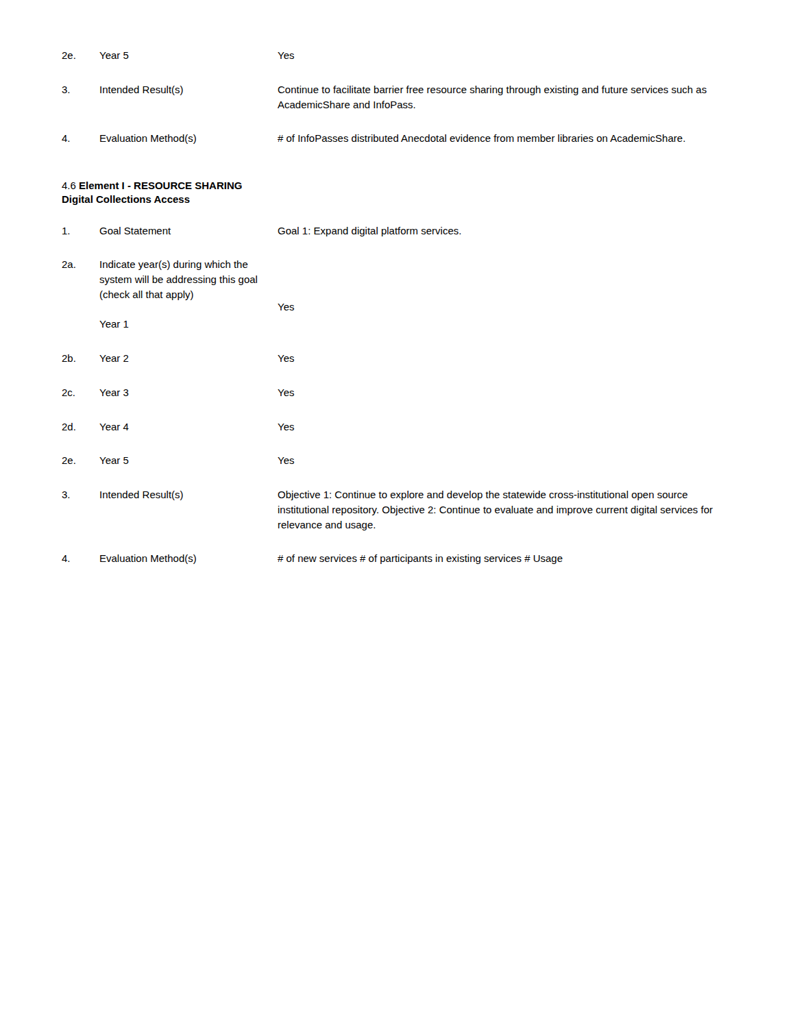| 2e. | Year 5 | Yes |
| 3. | Intended Result(s) | Continue to facilitate barrier free resource sharing through existing and future services such as AcademicShare and InfoPass. |
| 4. | Evaluation Method(s) | # of InfoPasses distributed Anecdotal evidence from member libraries on AcademicShare. |
4.6 Element I - RESOURCE SHARING
Digital Collections Access
| 1. | Goal Statement | Goal 1: Expand digital platform services. |
| 2a. | Indicate year(s) during which the system will be addressing this goal (check all that apply) Year 1 | Yes |
| 2b. | Year 2 | Yes |
| 2c. | Year 3 | Yes |
| 2d. | Year 4 | Yes |
| 2e. | Year 5 | Yes |
| 3. | Intended Result(s) | Objective 1: Continue to explore and develop the statewide cross-institutional open source institutional repository. Objective 2: Continue to evaluate and improve current digital services for relevance and usage. |
| 4. | Evaluation Method(s) | # of new services # of participants in existing services # Usage |